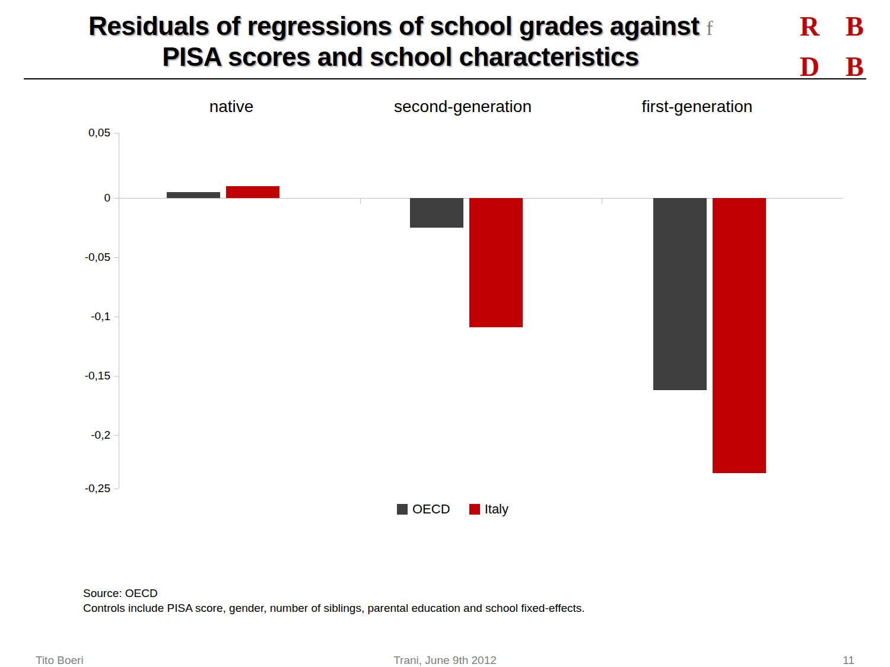Residuals of regressions of school grades against f
PISA scores and school characteristics
R B D B
native
second-generation
first-generation
0,05
0
-0,05
-0,1
-0,15
-0,2
-0,25
OECD Italy
Source: OECD
Controls include PISA score, gender, number of siblings, parental education and school fixed-effects.
Tito Boeri
Trani, June 9th 2012
11